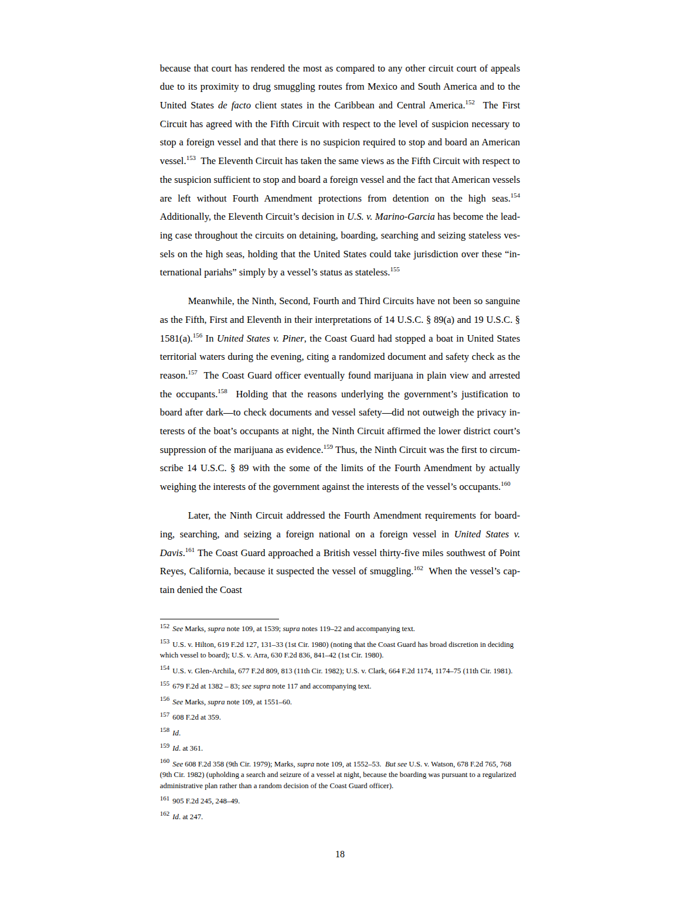because that court has rendered the most as compared to any other circuit court of appeals due to its proximity to drug smuggling routes from Mexico and South America and to the United States de facto client states in the Caribbean and Central America.152 The First Circuit has agreed with the Fifth Circuit with respect to the level of suspicion necessary to stop a foreign vessel and that there is no suspicion required to stop and board an American vessel.153 The Eleventh Circuit has taken the same views as the Fifth Circuit with respect to the suspicion sufficient to stop and board a foreign vessel and the fact that American vessels are left without Fourth Amendment protections from detention on the high seas.154 Additionally, the Eleventh Circuit’s decision in U.S. v. Marino-Garcia has become the leading case throughout the circuits on detaining, boarding, searching and seizing stateless vessels on the high seas, holding that the United States could take jurisdiction over these “international pariahs” simply by a vessel’s status as stateless.155
Meanwhile, the Ninth, Second, Fourth and Third Circuits have not been so sanguine as the Fifth, First and Eleventh in their interpretations of 14 U.S.C. § 89(a) and 19 U.S.C. § 1581(a).156 In United States v. Piner, the Coast Guard had stopped a boat in United States territorial waters during the evening, citing a randomized document and safety check as the reason.157 The Coast Guard officer eventually found marijuana in plain view and arrested the occupants.158 Holding that the reasons underlying the government’s justification to board after dark—to check documents and vessel safety—did not outweigh the privacy interests of the boat’s occupants at night, the Ninth Circuit affirmed the lower district court’s suppression of the marijuana as evidence.159 Thus, the Ninth Circuit was the first to circumscribe 14 U.S.C. § 89 with the some of the limits of the Fourth Amendment by actually weighing the interests of the government against the interests of the vessel’s occupants.160
Later, the Ninth Circuit addressed the Fourth Amendment requirements for boarding, searching, and seizing a foreign national on a foreign vessel in United States v. Davis.161 The Coast Guard approached a British vessel thirty-five miles southwest of Point Reyes, California, because it suspected the vessel of smuggling.162 When the vessel’s captain denied the Coast
152 See Marks, supra note 109, at 1539; supra notes 119–22 and accompanying text.
153 U.S. v. Hilton, 619 F.2d 127, 131–33 (1st Cir. 1980) (noting that the Coast Guard has broad discretion in deciding which vessel to board); U.S. v. Arra, 630 F.2d 836, 841–42 (1st Cir. 1980).
154 U.S. v. Glen-Archila, 677 F.2d 809, 813 (11th Cir. 1982); U.S. v. Clark, 664 F.2d 1174, 1174–75 (11th Cir. 1981).
155 679 F.2d at 1382 – 83; see supra note 117 and accompanying text.
156 See Marks, supra note 109, at 1551–60.
157 608 F.2d at 359.
158 Id.
159 Id. at 361.
160 See 608 F.2d 358 (9th Cir. 1979); Marks, supra note 109, at 1552–53. But see U.S. v. Watson, 678 F.2d 765, 768 (9th Cir. 1982) (upholding a search and seizure of a vessel at night, because the boarding was pursuant to a regularized administrative plan rather than a random decision of the Coast Guard officer).
161 905 F.2d 245, 248–49.
162 Id. at 247.
18